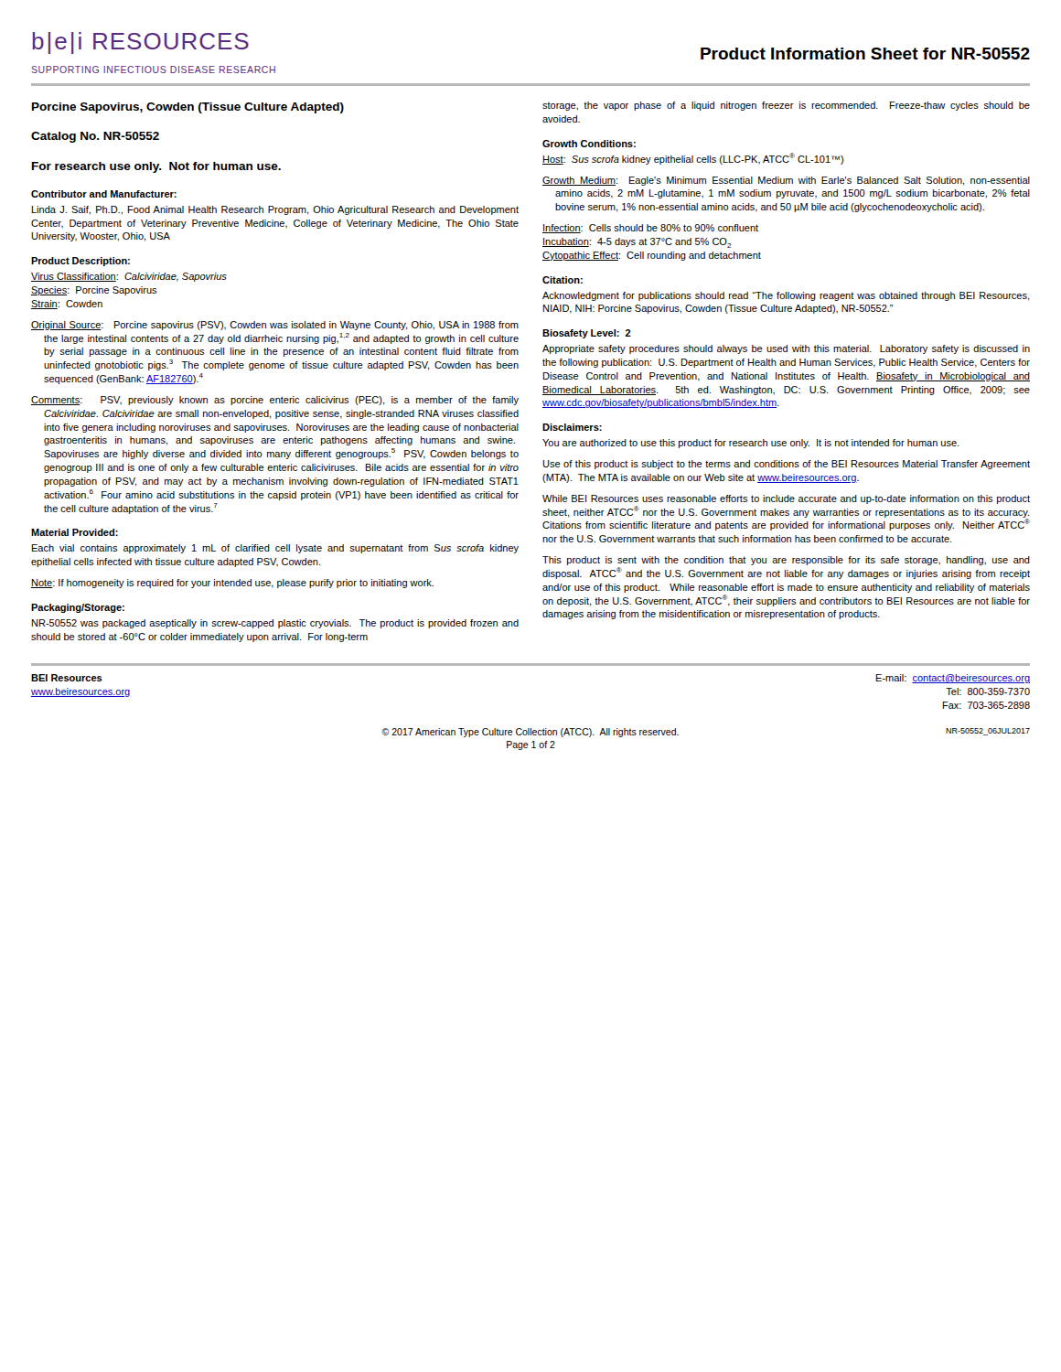b|e|i RESOURCES
SUPPORTING INFECTIOUS DISEASE RESEARCH
Product Information Sheet for NR-50552
Porcine Sapovirus, Cowden (Tissue Culture Adapted)
Catalog No. NR-50552
For research use only. Not for human use.
Contributor and Manufacturer:
Linda J. Saif, Ph.D., Food Animal Health Research Program, Ohio Agricultural Research and Development Center, Department of Veterinary Preventive Medicine, College of Veterinary Medicine, The Ohio State University, Wooster, Ohio, USA
Product Description:
Virus Classification: Calciviridae, Sapovrius
Species: Porcine Sapovirus
Strain: Cowden
Original Source: Porcine sapovirus (PSV), Cowden was isolated in Wayne County, Ohio, USA in 1988 from the large intestinal contents of a 27 day old diarrheic nursing pig,1,2 and adapted to growth in cell culture by serial passage in a continuous cell line in the presence of an intestinal content fluid filtrate from uninfected gnotobiotic pigs.3 The complete genome of tissue culture adapted PSV, Cowden has been sequenced (GenBank: AF182760).4
Comments: PSV, previously known as porcine enteric calicivirus (PEC), is a member of the family Calciviridae. Calciviridae are small non-enveloped, positive sense, single-stranded RNA viruses classified into five genera including noroviruses and sapoviruses. Noroviruses are the leading cause of nonbacterial gastroenteritis in humans, and sapoviruses are enteric pathogens affecting humans and swine. Sapoviruses are highly diverse and divided into many different genogroups.5 PSV, Cowden belongs to genogroup III and is one of only a few culturable enteric caliciviruses. Bile acids are essential for in vitro propagation of PSV, and may act by a mechanism involving down-regulation of IFN-mediated STAT1 activation.6 Four amino acid substitutions in the capsid protein (VP1) have been identified as critical for the cell culture adaptation of the virus.7
Material Provided:
Each vial contains approximately 1 mL of clarified cell lysate and supernatant from Sus scrofa kidney epithelial cells infected with tissue culture adapted PSV, Cowden.
Note: If homogeneity is required for your intended use, please purify prior to initiating work.
Packaging/Storage:
NR-50552 was packaged aseptically in screw-capped plastic cryovials. The product is provided frozen and should be stored at -60°C or colder immediately upon arrival. For long-term
storage, the vapor phase of a liquid nitrogen freezer is recommended. Freeze-thaw cycles should be avoided.
Growth Conditions:
Host: Sus scrofa kidney epithelial cells (LLC-PK, ATCC® CL-101™)
Growth Medium: Eagle's Minimum Essential Medium with Earle's Balanced Salt Solution, non-essential amino acids, 2 mM L-glutamine, 1 mM sodium pyruvate, and 1500 mg/L sodium bicarbonate, 2% fetal bovine serum, 1% non-essential amino acids, and 50 µM bile acid (glycochenodeoxycholic acid).
Infection: Cells should be 80% to 90% confluent
Incubation: 4-5 days at 37°C and 5% CO2
Cytopathic Effect: Cell rounding and detachment
Citation:
Acknowledgment for publications should read “The following reagent was obtained through BEI Resources, NIAID, NIH: Porcine Sapovirus, Cowden (Tissue Culture Adapted), NR-50552.”
Biosafety Level: 2
Appropriate safety procedures should always be used with this material. Laboratory safety is discussed in the following publication: U.S. Department of Health and Human Services, Public Health Service, Centers for Disease Control and Prevention, and National Institutes of Health. Biosafety in Microbiological and Biomedical Laboratories. 5th ed. Washington, DC: U.S. Government Printing Office, 2009; see www.cdc.gov/biosafety/publications/bmbl5/index.htm.
Disclaimers:
You are authorized to use this product for research use only. It is not intended for human use.
Use of this product is subject to the terms and conditions of the BEI Resources Material Transfer Agreement (MTA). The MTA is available on our Web site at www.beiresources.org.
While BEI Resources uses reasonable efforts to include accurate and up-to-date information on this product sheet, neither ATCC® nor the U.S. Government makes any warranties or representations as to its accuracy. Citations from scientific literature and patents are provided for informational purposes only. Neither ATCC® nor the U.S. Government warrants that such information has been confirmed to be accurate.
This product is sent with the condition that you are responsible for its safe storage, handling, use and disposal. ATCC® and the U.S. Government are not liable for any damages or injuries arising from receipt and/or use of this product. While reasonable effort is made to ensure authenticity and reliability of materials on deposit, the U.S. Government, ATCC®, their suppliers and contributors to BEI Resources are not liable for damages arising from the misidentification or misrepresentation of products.
BEI Resources
www.beiresources.org
E-mail: contact@beiresources.org
Tel: 800-359-7370
Fax: 703-365-2898
© 2017 American Type Culture Collection (ATCC). All rights reserved.
Page 1 of 2 NR-50552_06JUL2017